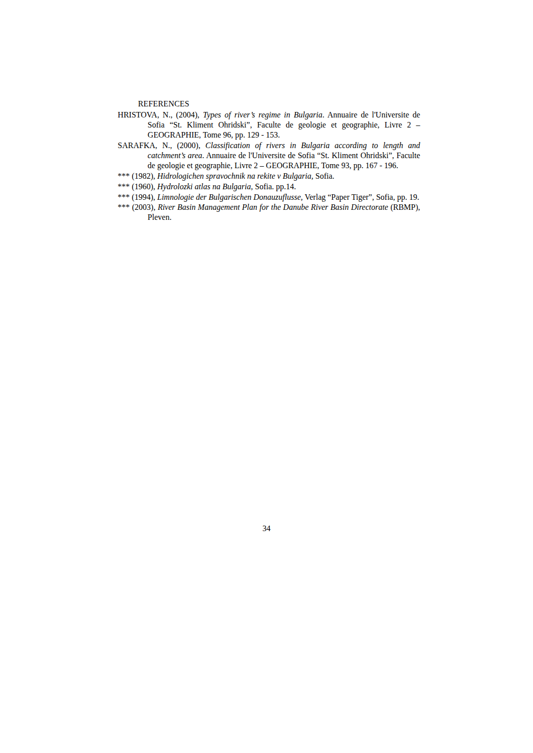REFERENCES
HRISTOVA, N., (2004), Types of river’s regime in Bulgaria. Annuaire de l'Universite de Sofia “St. Kliment Ohridski”, Faculte de geologie et geographie, Livre 2 – GEOGRAPHIE, Tome 96, pp. 129 - 153.
SARAFKA, N., (2000), Classification of rivers in Bulgaria according to length and catchment’s area. Annuaire de l'Universite de Sofia “St. Kliment Ohridski”, Faculte de geologie et geographie, Livre 2 – GEOGRAPHIE, Tome 93, pp. 167 - 196.
*** (1982), Hidrologichen spravochnik na rekite v Bulgaria, Sofia.
*** (1960), Hydrolozki atlas na Bulgaria, Sofia. pp.14.
*** (1994), Limnologie der Bulgarischen Donauzuflusse, Verlag “Paper Tiger”, Sofia, pp. 19.
*** (2003), River Basin Management Plan for the Danube River Basin Directorate (RBMP), Pleven.
34